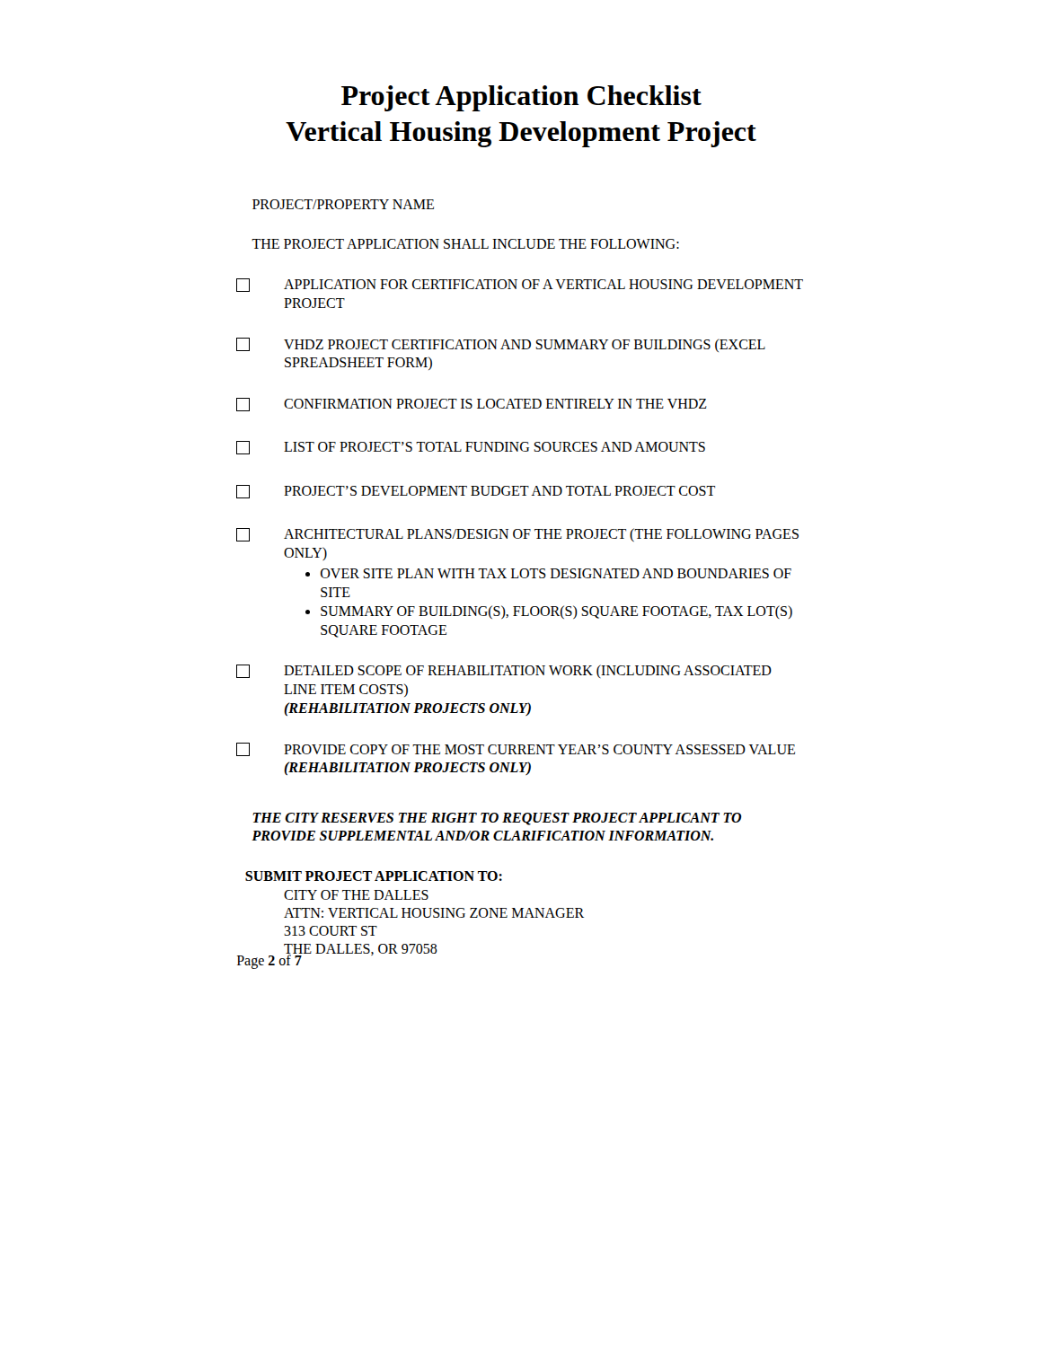Project Application Checklist
Vertical Housing Development Project
PROJECT/PROPERTY NAME
THE PROJECT APPLICATION SHALL INCLUDE THE FOLLOWING:
| | APPLICATION FOR CERTIFICATION OF A VERTICAL HOUSING DEVELOPMENT PROJECT |
| | VHDZ PROJECT CERTIFICATION AND SUMMARY OF BUILDINGS (EXCEL SPREADSHEET FORM) |
| | CONFIRMATION PROJECT IS LOCATED ENTIRELY IN THE VHDZ |
| | LIST OF PROJECT’S TOTAL FUNDING SOURCES AND AMOUNTS |
| | PROJECT’S DEVELOPMENT BUDGET AND TOTAL PROJECT COST |
| | ARCHITECTURAL PLANS/DESIGN OF THE PROJECT (THE FOLLOWING PAGES ONLY) OVER SITE PLAN WITH TAX LOTS DESIGNATED AND BOUNDARIES OF SITE SUMMARY OF BUILDING(S), FLOOR(S) SQUARE FOOTAGE, TAX LOT(S) SQUARE FOOTAGE |
| | DETAILED SCOPE OF REHABILITATION WORK (INCLUDING ASSOCIATED LINE ITEM COSTS) (REHABILITATION PROJECTS ONLY) |
| | PROVIDE COPY OF THE MOST CURRENT YEAR’S COUNTY ASSESSED VALUE (REHABILITATION PROJECTS ONLY) |
THE CITY RESERVES THE RIGHT TO REQUEST PROJECT APPLICANT TO PROVIDE SUPPLEMENTAL AND/OR CLARIFICATION INFORMATION.
SUBMIT PROJECT APPLICATION TO:
CITY OF THE DALLES
ATTN: VERTICAL HOUSING ZONE MANAGER
313 COURT ST
THE DALLES, OR 97058
Page 2 of 7